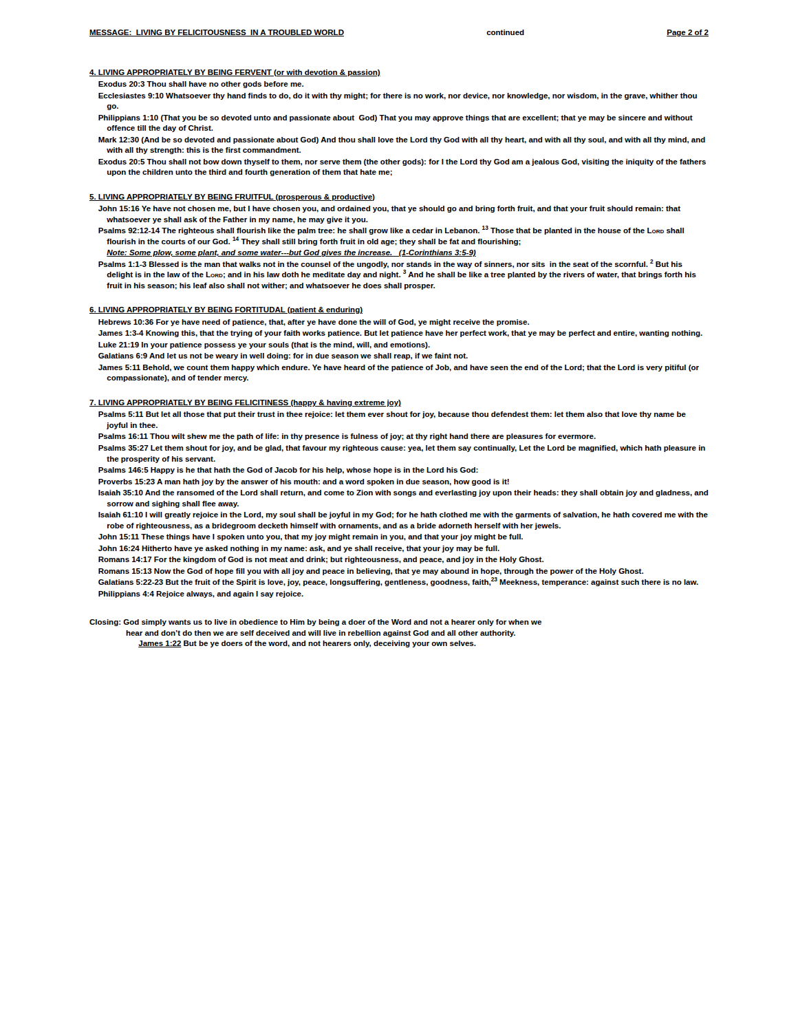MESSAGE: LIVING BY FELICITOUSNESS IN A TROUBLED WORLD continued Page 2 of 2
4. LIVING APPROPRIATELY BY BEING FERVENT (or with devotion & passion)
Exodus 20:3 Thou shall have no other gods before me.
Ecclesiastes 9:10 Whatsoever thy hand finds to do, do it with thy might; for there is no work, nor device, nor knowledge, nor wisdom, in the grave, whither thou go.
Philippians 1:10 (That you be so devoted unto and passionate about God) That you may approve things that are excellent; that ye may be sincere and without offence till the day of Christ.
Mark 12:30 (And be so devoted and passionate about God) And thou shall love the Lord thy God with all thy heart, and with all thy soul, and with all thy mind, and with all thy strength: this is the first commandment.
Exodus 20:5 Thou shall not bow down thyself to them, nor serve them (the other gods): for I the Lord thy God am a jealous God, visiting the iniquity of the fathers upon the children unto the third and fourth generation of them that hate me;
5. LIVING APPROPRIATELY BY BEING FRUITFUL (prosperous & productive)
John 15:16 Ye have not chosen me, but I have chosen you, and ordained you, that ye should go and bring forth fruit, and that your fruit should remain: that whatsoever ye shall ask of the Father in my name, he may give it you.
Psalms 92:12-14 The righteous shall flourish like the palm tree: he shall grow like a cedar in Lebanon. 13 Those that be planted in the house of the Lord shall flourish in the courts of our God. 14 They shall still bring forth fruit in old age; they shall be fat and flourishing;
Note: Some plow, some plant, and some water---but God gives the increase. (1-Corinthians 3:5-9)
Psalms 1:1-3 Blessed is the man that walks not in the counsel of the ungodly, nor stands in the way of sinners, nor sits in the seat of the scornful. 2 But his delight is in the law of the Lord; and in his law doth he meditate day and night. 3 And he shall be like a tree planted by the rivers of water, that brings forth his fruit in his season; his leaf also shall not wither; and whatsoever he does shall prosper.
6. LIVING APPROPRIATELY BY BEING FORTITUDAL (patient & enduring)
Hebrews 10:36 For ye have need of patience, that, after ye have done the will of God, ye might receive the promise.
James 1:3-4 Knowing this, that the trying of your faith works patience. But let patience have her perfect work, that ye may be perfect and entire, wanting nothing.
Luke 21:19 In your patience possess ye your souls (that is the mind, will, and emotions).
Galatians 6:9 And let us not be weary in well doing: for in due season we shall reap, if we faint not.
James 5:11 Behold, we count them happy which endure. Ye have heard of the patience of Job, and have seen the end of the Lord; that the Lord is very pitiful (or compassionate), and of tender mercy.
7. LIVING APPROPRIATELY BY BEING FELICITINESS (happy & having extreme joy)
Psalms 5:11 But let all those that put their trust in thee rejoice: let them ever shout for joy, because thou defendest them: let them also that love thy name be joyful in thee.
Psalms 16:11 Thou wilt shew me the path of life: in thy presence is fulness of joy; at thy right hand there are pleasures for evermore.
Psalms 35:27 Let them shout for joy, and be glad, that favour my righteous cause: yea, let them say continually, Let the Lord be magnified, which hath pleasure in the prosperity of his servant.
Psalms 146:5 Happy is he that hath the God of Jacob for his help, whose hope is in the Lord his God:
Proverbs 15:23 A man hath joy by the answer of his mouth: and a word spoken in due season, how good is it!
Isaiah 35:10 And the ransomed of the Lord shall return, and come to Zion with songs and everlasting joy upon their heads: they shall obtain joy and gladness, and sorrow and sighing shall flee away.
Isaiah 61:10 I will greatly rejoice in the Lord, my soul shall be joyful in my God; for he hath clothed me with the garments of salvation, he hath covered me with the robe of righteousness, as a bridegroom decketh himself with ornaments, and as a bride adorneth herself with her jewels.
John 15:11 These things have I spoken unto you, that my joy might remain in you, and that your joy might be full.
John 16:24 Hitherto have ye asked nothing in my name: ask, and ye shall receive, that your joy may be full.
Romans 14:17 For the kingdom of God is not meat and drink; but righteousness, and peace, and joy in the Holy Ghost.
Romans 15:13 Now the God of hope fill you with all joy and peace in believing, that ye may abound in hope, through the power of the Holy Ghost.
Galatians 5:22-23 But the fruit of the Spirit is love, joy, peace, longsuffering, gentleness, goodness, faith,23 Meekness, temperance: against such there is no law.
Philippians 4:4 Rejoice always, and again I say rejoice.
Closing: God simply wants us to live in obedience to Him by being a doer of the Word and not a hearer only for when we
hear and don’t do then we are self deceived and will live in rebellion against God and all other authority.
James 1:22 But be ye doers of the word, and not hearers only, deceiving your own selves.